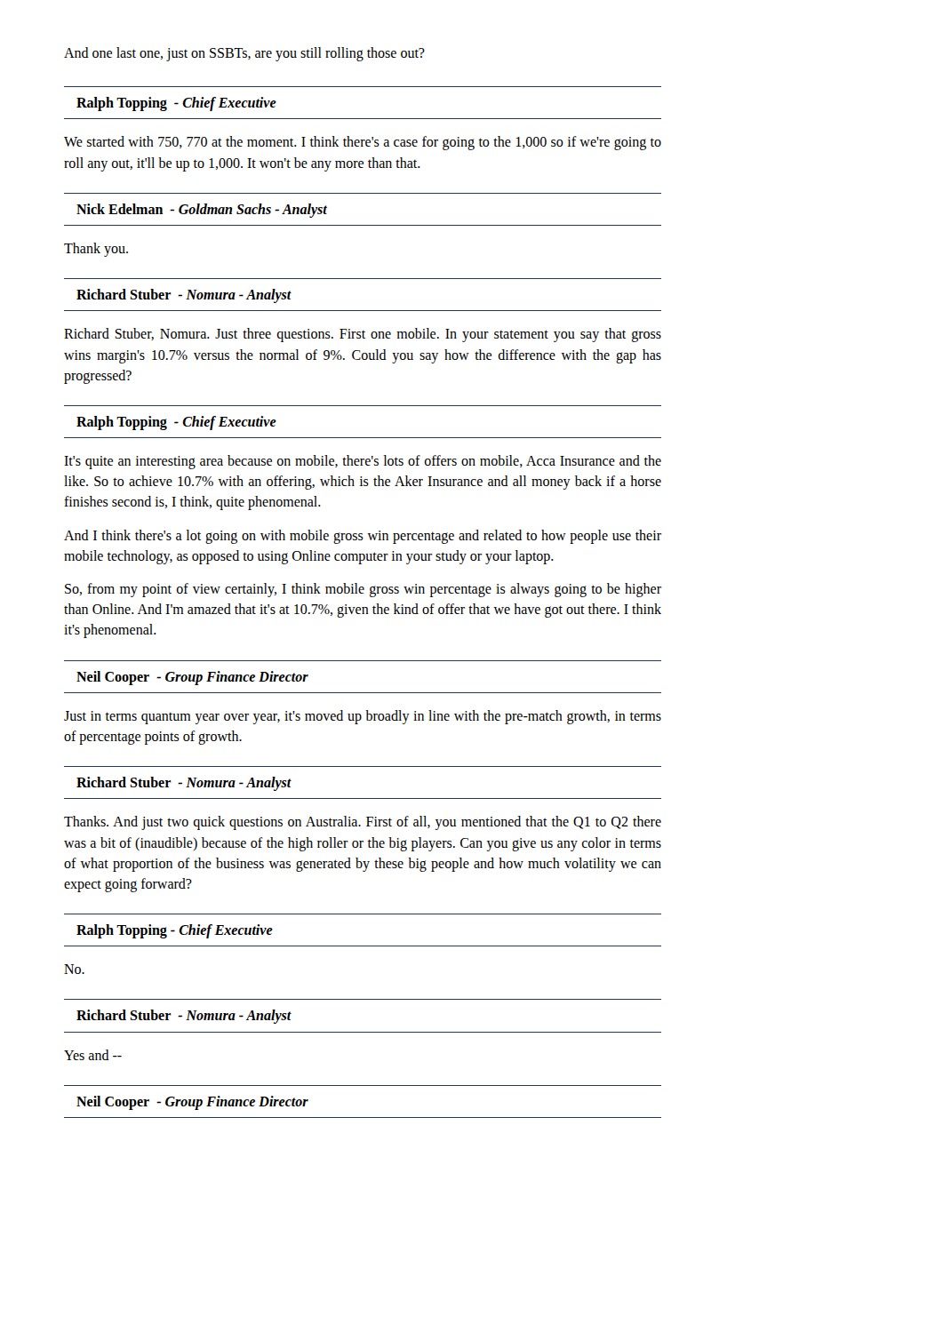And one last one, just on SSBTs, are you still rolling those out?
Ralph Topping - Chief Executive
We started with 750, 770 at the moment. I think there's a case for going to the 1,000 so if we're going to roll any out, it'll be up to 1,000. It won't be any more than that.
Nick Edelman - Goldman Sachs - Analyst
Thank you.
Richard Stuber - Nomura - Analyst
Richard Stuber, Nomura. Just three questions. First one mobile. In your statement you say that gross wins margin's 10.7% versus the normal of 9%. Could you say how the difference with the gap has progressed?
Ralph Topping - Chief Executive
It's quite an interesting area because on mobile, there's lots of offers on mobile, Acca Insurance and the like. So to achieve 10.7% with an offering, which is the Aker Insurance and all money back if a horse finishes second is, I think, quite phenomenal.
And I think there's a lot going on with mobile gross win percentage and related to how people use their mobile technology, as opposed to using Online computer in your study or your laptop.
So, from my point of view certainly, I think mobile gross win percentage is always going to be higher than Online. And I'm amazed that it's at 10.7%, given the kind of offer that we have got out there. I think it's phenomenal.
Neil Cooper - Group Finance Director
Just in terms quantum year over year, it's moved up broadly in line with the pre-match growth, in terms of percentage points of growth.
Richard Stuber - Nomura - Analyst
Thanks. And just two quick questions on Australia. First of all, you mentioned that the Q1 to Q2 there was a bit of (inaudible) because of the high roller or the big players. Can you give us any color in terms of what proportion of the business was generated by these big people and how much volatility we can expect going forward?
Ralph Topping - Chief Executive
No.
Richard Stuber - Nomura - Analyst
Yes and --
Neil Cooper - Group Finance Director